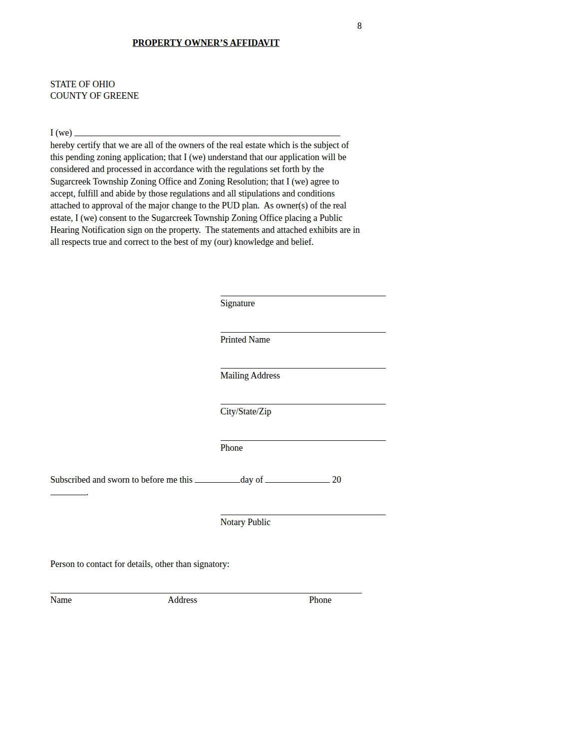8
PROPERTY OWNER’S AFFIDAVIT
STATE OF OHIO
COUNTY OF GREENE
I (we)
hereby certify that we are all of the owners of the real estate which is the subject of this pending zoning application; that I (we) understand that our application will be considered and processed in accordance with the regulations set forth by the Sugarcreek Township Zoning Office and Zoning Resolution; that I (we) agree to accept, fulfill and abide by those regulations and all stipulations and conditions attached to approval of the major change to the PUD plan. As owner(s) of the real estate, I (we) consent to the Sugarcreek Township Zoning Office placing a Public Hearing Notification sign on the property. The statements and attached exhibits are in all respects true and correct to the best of my (our) knowledge and belief.
Signature
Printed Name
Mailing Address
City/State/Zip
Phone
Subscribed and sworn to before me this day of 20 .
Notary Public
Person to contact for details, other than signatory:
Name
Address
Phone